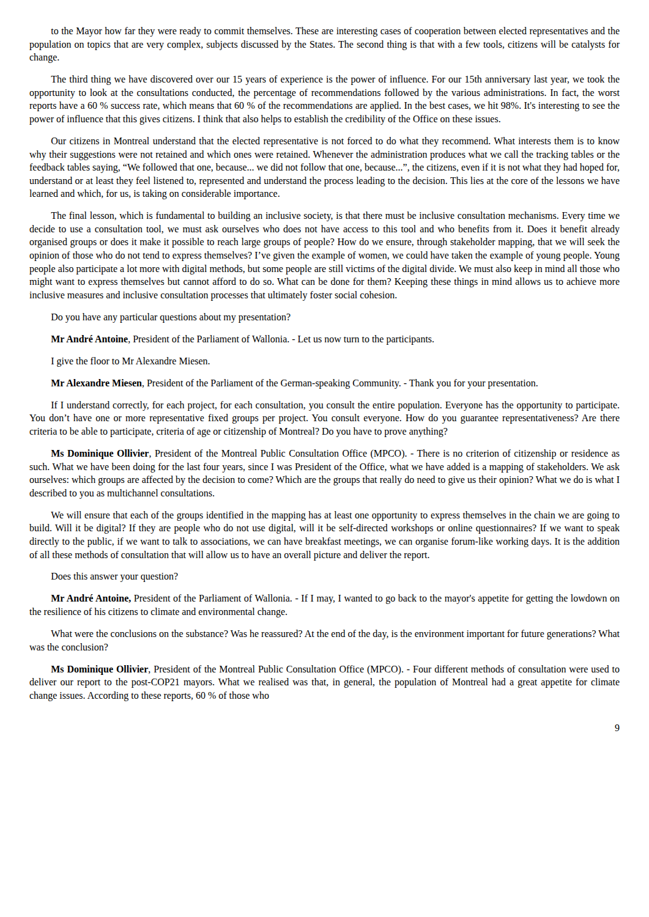to the Mayor how far they were ready to commit themselves. These are interesting cases of cooperation between elected representatives and the population on topics that are very complex, subjects discussed by the States. The second thing is that with a few tools, citizens will be catalysts for change.
The third thing we have discovered over our 15 years of experience is the power of influence. For our 15th anniversary last year, we took the opportunity to look at the consultations conducted, the percentage of recommendations followed by the various administrations. In fact, the worst reports have a 60 % success rate, which means that 60 % of the recommendations are applied. In the best cases, we hit 98%. It's interesting to see the power of influence that this gives citizens. I think that also helps to establish the credibility of the Office on these issues.
Our citizens in Montreal understand that the elected representative is not forced to do what they recommend. What interests them is to know why their suggestions were not retained and which ones were retained. Whenever the administration produces what we call the tracking tables or the feedback tables saying, “We followed that one, because... we did not follow that one, because...”, the citizens, even if it is not what they had hoped for, understand or at least they feel listened to, represented and understand the process leading to the decision. This lies at the core of the lessons we have learned and which, for us, is taking on considerable importance.
The final lesson, which is fundamental to building an inclusive society, is that there must be inclusive consultation mechanisms. Every time we decide to use a consultation tool, we must ask ourselves who does not have access to this tool and who benefits from it. Does it benefit already organised groups or does it make it possible to reach large groups of people? How do we ensure, through stakeholder mapping, that we will seek the opinion of those who do not tend to express themselves? I’ve given the example of women, we could have taken the example of young people. Young people also participate a lot more with digital methods, but some people are still victims of the digital divide. We must also keep in mind all those who might want to express themselves but cannot afford to do so. What can be done for them? Keeping these things in mind allows us to achieve more inclusive measures and inclusive consultation processes that ultimately foster social cohesion.
Do you have any particular questions about my presentation?
Mr André Antoine, President of the Parliament of Wallonia. - Let us now turn to the participants.
I give the floor to Mr Alexandre Miesen.
Mr Alexandre Miesen, President of the Parliament of the German-speaking Community. - Thank you for your presentation.
If I understand correctly, for each project, for each consultation, you consult the entire population. Everyone has the opportunity to participate. You don’t have one or more representative fixed groups per project. You consult everyone. How do you guarantee representativeness? Are there criteria to be able to participate, criteria of age or citizenship of Montreal? Do you have to prove anything?
Ms Dominique Ollivier, President of the Montreal Public Consultation Office (MPCO). - There is no criterion of citizenship or residence as such. What we have been doing for the last four years, since I was President of the Office, what we have added is a mapping of stakeholders. We ask ourselves: which groups are affected by the decision to come? Which are the groups that really do need to give us their opinion? What we do is what I described to you as multichannel consultations.
We will ensure that each of the groups identified in the mapping has at least one opportunity to express themselves in the chain we are going to build. Will it be digital? If they are people who do not use digital, will it be self-directed workshops or online questionnaires? If we want to speak directly to the public, if we want to talk to associations, we can have breakfast meetings, we can organise forum-like working days. It is the addition of all these methods of consultation that will allow us to have an overall picture and deliver the report.
Does this answer your question?
Mr André Antoine, President of the Parliament of Wallonia. - If I may, I wanted to go back to the mayor's appetite for getting the lowdown on the resilience of his citizens to climate and environmental change.
What were the conclusions on the substance? Was he reassured? At the end of the day, is the environment important for future generations? What was the conclusion?
Ms Dominique Ollivier, President of the Montreal Public Consultation Office (MPCO). - Four different methods of consultation were used to deliver our report to the post-COP21 mayors. What we realised was that, in general, the population of Montreal had a great appetite for climate change issues. According to these reports, 60 % of those who
9